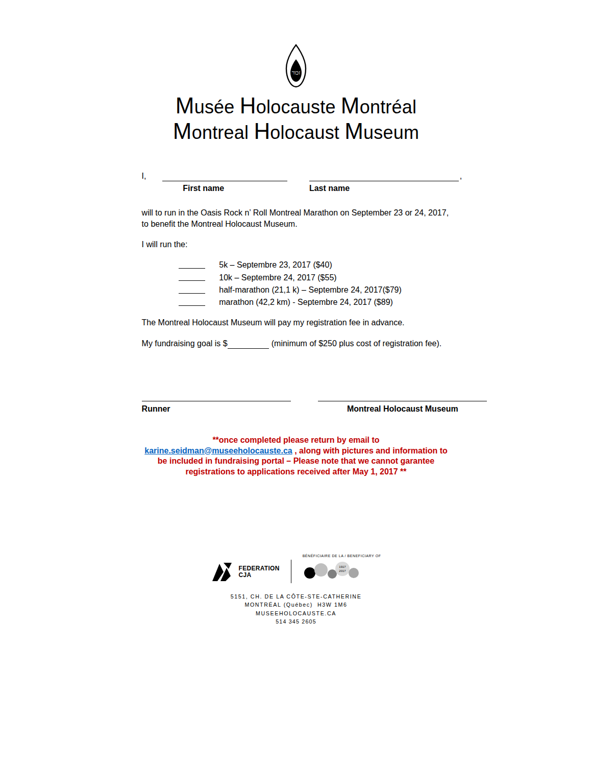זכור
Musée Holocauste Montréal Montreal Holocaust Museum
I, ,
First name Last name
will to run in the Oasis Rock n’ Roll Montreal Marathon on September 23 or 24, 2017, to benefit the Montreal Holocaust Museum.
I will run the:
5k – Septembre 23, 2017 ($40)
10k – Septembre 24, 2017 ($55)
half-marathon (21,1 k) – Septembre 24, 2017($79)
marathon (42,2 km) - Septembre 24, 2017 ($89)
The Montreal Holocaust Museum will pay my registration fee in advance.
My fundraising goal is $ (minimum of $250 plus cost of registration fee).
Runner
Montreal Holocaust Museum
**once completed please return by email to karine.seidman@museeholocauste.ca , along with pictures and information to be included in fundraising portal – Please note that we cannot garantee registrations to applications received after May 1, 2017 **
FEDERATION
CJA
BÉNÉFICIAIRE DE LA / BENEFICIARY OF
1917 2017
5151, CH. DE LA CÔTE-STE-CATHERINE
MONTRÉAL (Québec) H3W 1M6
MUSEEHOLOCAUSTE.CA
514 345 2605